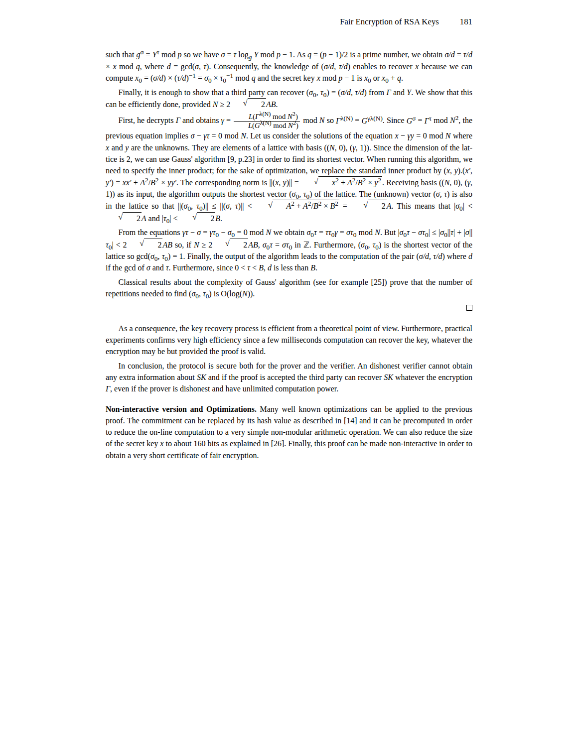Fair Encryption of RSA Keys 181
such that gσ = Yτ mod p so we have σ = τ logg Y mod p − 1. As q = (p − 1)/2 is a prime number, we obtain σ/d = τ/d × x mod q, where d = gcd(σ, τ). Consequently, the knowledge of (σ/d, τ/d) enables to recover x because we can compute x0 = (σ/d) × (τ/d)−1 = σ0 × τ0−1 mod q and the secret key x mod p − 1 is x0 or x0 + q.
Finally, it is enough to show that a third party can recover (σ0, τ0) = (σ/d, τ/d) from Γ and Y. We show that this can be efficiently done, provided N ≥ 22 AB.
First, he decrypts Γ and obtains γ = L(Γλ(N) mod N2) L(Gλ(N) mod N2) mod N so Γλ(N) = Gγλ(N). Since Gσ = Γτ mod N2, the previous equation implies σ − γτ = 0 mod N. Let us consider the solutions of the equation x − γy = 0 mod N where x and y are the unknowns. They are elements of a lattice with basis ((N, 0), (γ, 1)). Since the dimension of the lattice is 2, we can use Gauss' algorithm [9, p.23] in order to find its shortest vector. When running this algorithm, we need to specify the inner product; for the sake of optimization, we replace the standard inner product by (x, y).(x′, y′) = xx′ + A2/B2 × yy′. The corresponding norm is ||(x, y)|| = x2 + A2/B2 × y2. Receiving basis ((N, 0), (γ, 1)) as its input, the algorithm outputs the shortest vector (σ0, τ0) of the lattice. The (unknown) vector (σ, τ) is also in the lattice so that ||(σ0, τ0)|| ≤ ||(σ, τ)|| < A2 + A2/B2 × B2 = 2 A. This means that |σ0| < 2 A and |τ0| < 2 B.
From the equations γτ − σ = γτ0 − σ0 = 0 mod N we obtain σ0τ = ττ0γ = στ0 mod N. But |σ0τ − στ0| ≤ |σ0||τ| + |σ||τ0| < 22 AB so, if N ≥ 22 AB, σ0τ = στ0 in ℤ. Furthermore, (σ0, τ0) is the shortest vector of the lattice so gcd(σ0, τ0) = 1. Finally, the output of the algorithm leads to the computation of the pair (σ/d, τ/d) where d if the gcd of σ and τ. Furthermore, since 0 < τ < B, d is less than B.
Classical results about the complexity of Gauss' algorithm (see for example [25]) prove that the number of repetitions needed to find (σ0, τ0) is O(log(N)).
As a consequence, the key recovery process is efficient from a theoretical point of view. Furthermore, practical experiments confirms very high efficiency since a few milliseconds computation can recover the key, whatever the encryption may be but provided the proof is valid.
In conclusion, the protocol is secure both for the prover and the verifier. An dishonest verifier cannot obtain any extra information about SK and if the proof is accepted the third party can recover SK whatever the encryption Γ, even if the prover is dishonest and have unlimited computation power.
Non-interactive version and Optimizations.
Many well known optimizations can be applied to the previous proof. The commitment can be replaced by its hash value as described in [14] and it can be precomputed in order to reduce the on-line computation to a very simple non-modular arithmetic operation. We can also reduce the size of the secret key x to about 160 bits as explained in [26]. Finally, this proof can be made non-interactive in order to obtain a very short certificate of fair encryption.